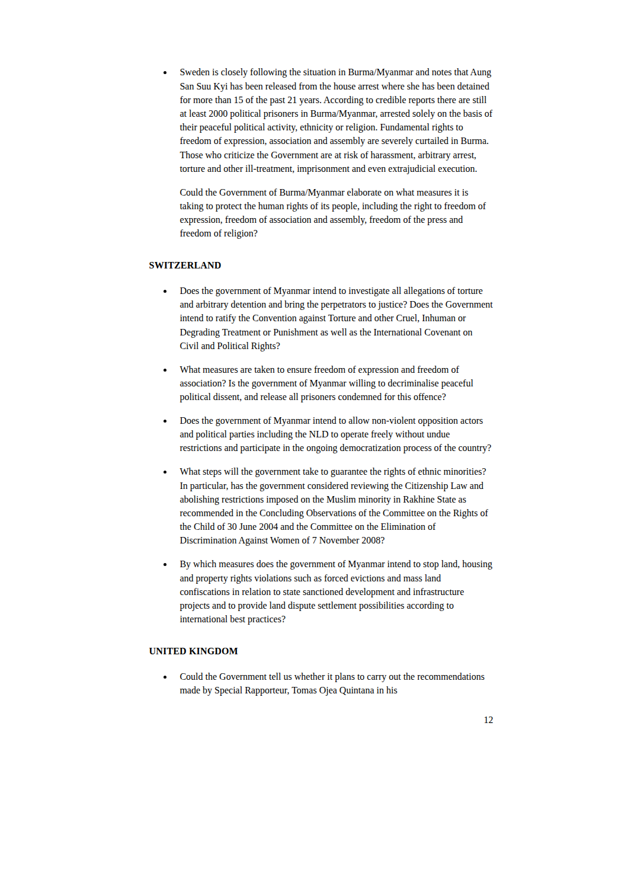Sweden is closely following the situation in Burma/Myanmar and notes that Aung San Suu Kyi has been released from the house arrest where she has been detained for more than 15 of the past 21 years. According to credible reports there are still at least 2000 political prisoners in Burma/Myanmar, arrested solely on the basis of their peaceful political activity, ethnicity or religion. Fundamental rights to freedom of expression, association and assembly are severely curtailed in Burma. Those who criticize the Government are at risk of harassment, arbitrary arrest, torture and other ill-treatment, imprisonment and even extrajudicial execution.
Could the Government of Burma/Myanmar elaborate on what measures it is taking to protect the human rights of its people, including the right to freedom of expression, freedom of association and assembly, freedom of the press and freedom of religion?
SWITZERLAND
Does the government of Myanmar intend to investigate all allegations of torture and arbitrary detention and bring the perpetrators to justice? Does the Government intend to ratify the Convention against Torture and other Cruel, Inhuman or Degrading Treatment or Punishment as well as the International Covenant on Civil and Political Rights?
What measures are taken to ensure freedom of expression and freedom of association? Is the government of Myanmar willing to decriminalise peaceful political dissent, and release all prisoners condemned for this offence?
Does the government of Myanmar intend to allow non-violent opposition actors and political parties including the NLD to operate freely without undue restrictions and participate in the ongoing democratization process of the country?
What steps will the government take to guarantee the rights of ethnic minorities? In particular, has the government considered reviewing the Citizenship Law and abolishing restrictions imposed on the Muslim minority in Rakhine State as recommended in the Concluding Observations of the Committee on the Rights of the Child of 30 June 2004 and the Committee on the Elimination of Discrimination Against Women of 7 November 2008?
By which measures does the government of Myanmar intend to stop land, housing and property rights violations such as forced evictions and mass land confiscations in relation to state sanctioned development and infrastructure projects and to provide land dispute settlement possibilities according to international best practices?
UNITED KINGDOM
Could the Government tell us whether it plans to carry out the recommendations made by Special Rapporteur, Tomas Ojea Quintana in his
12